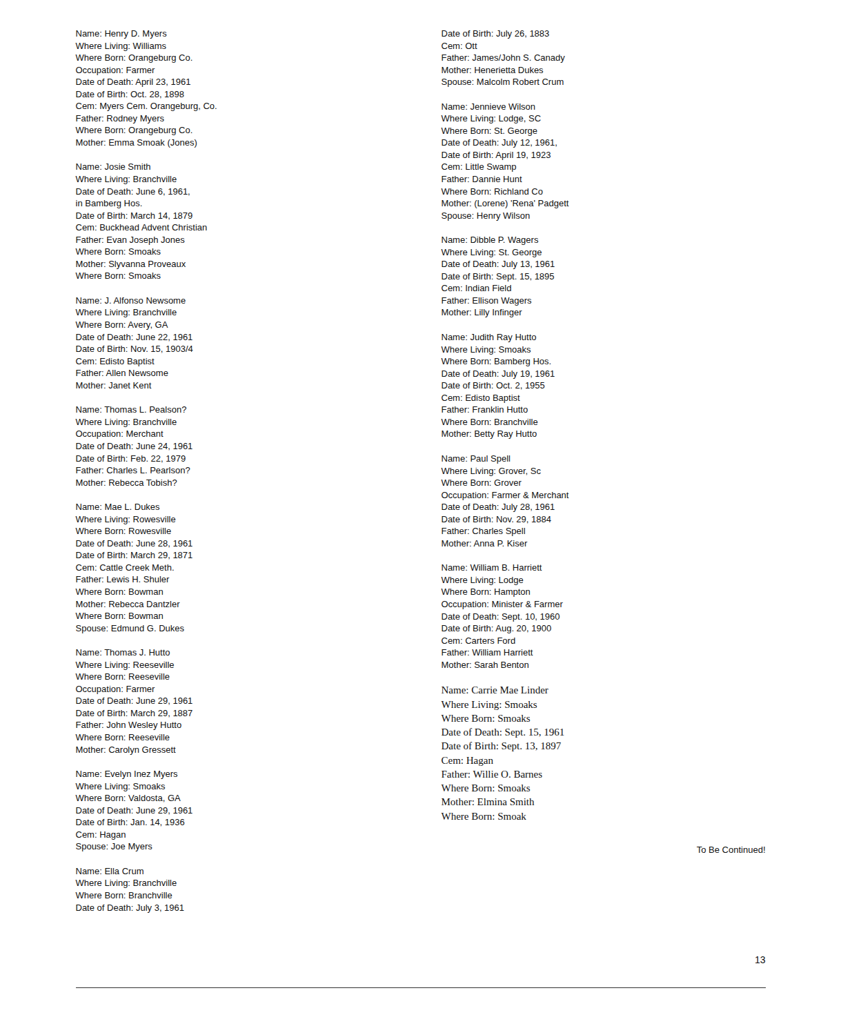Name: Henry D. Myers
Where Living: Williams
Where Born: Orangeburg Co.
Occupation: Farmer
Date of Death: April 23, 1961
Date of Birth: Oct. 28, 1898
Cem: Myers Cem. Orangeburg, Co.
Father: Rodney Myers
Where Born: Orangeburg Co.
Mother: Emma Smoak (Jones)
Name: Josie Smith
Where Living: Branchville
Date of Death: June 6, 1961,
in Bamberg Hos.
Date of Birth: March 14, 1879
Cem: Buckhead Advent Christian
Father: Evan Joseph Jones
Where Born: Smoaks
Mother: Slyvanna Proveaux
Where Born: Smoaks
Name: J. Alfonso Newsome
Where Living: Branchville
Where Born: Avery, GA
Date of Death: June 22, 1961
Date of Birth: Nov. 15, 1903/4
Cem: Edisto Baptist
Father: Allen Newsome
Mother: Janet Kent
Name: Thomas L. Pealson?
Where Living: Branchville
Occupation: Merchant
Date of Death: June 24, 1961
Date of Birth: Feb. 22, 1979
Father: Charles L. Pearlson?
Mother: Rebecca Tobish?
Name: Mae L. Dukes
Where Living: Rowesville
Where Born: Rowesville
Date of Death: June 28, 1961
Date of Birth: March 29, 1871
Cem: Cattle Creek Meth.
Father: Lewis H. Shuler
Where Born: Bowman
Mother: Rebecca Dantzler
Where Born: Bowman
Spouse: Edmund G. Dukes
Name: Thomas J. Hutto
Where Living: Reeseville
Where Born: Reeseville
Occupation: Farmer
Date of Death: June 29, 1961
Date of Birth: March 29, 1887
Father: John Wesley Hutto
Where Born: Reeseville
Mother: Carolyn Gressett
Name: Evelyn Inez Myers
Where Living: Smoaks
Where Born: Valdosta, GA
Date of Death: June 29, 1961
Date of Birth: Jan. 14, 1936
Cem: Hagan
Spouse: Joe Myers
Name: Ella Crum
Where Living: Branchville
Where Born: Branchville
Date of Death: July 3, 1961
Date of Birth: July 26, 1883
Cem: Ott
Father: James/John S. Canady
Mother: Henerietta Dukes
Spouse: Malcolm Robert Crum
Name: Jennieve Wilson
Where Living: Lodge, SC
Where Born: St. George
Date of Death: July 12, 1961,
Date of Birth: April 19, 1923
Cem: Little Swamp
Father: Dannie Hunt
Where Born: Richland Co
Mother: (Lorene) 'Rena' Padgett
Spouse: Henry Wilson
Name: Dibble P. Wagers
Where Living: St. George
Date of Death: July 13, 1961
Date of Birth: Sept. 15, 1895
Cem: Indian Field
Father: Ellison Wagers
Mother: Lilly Infinger
Name: Judith Ray Hutto
Where Living: Smoaks
Where Born: Bamberg Hos.
Date of Death: July 19, 1961
Date of Birth: Oct. 2, 1955
Cem: Edisto Baptist
Father: Franklin Hutto
Where Born: Branchville
Mother: Betty Ray Hutto
Name: Paul Spell
Where Living: Grover, Sc
Where Born: Grover
Occupation: Farmer & Merchant
Date of Death: July 28, 1961
Date of Birth: Nov. 29, 1884
Father: Charles Spell
Mother: Anna P. Kiser
Name: William B. Harriett
Where Living: Lodge
Where Born: Hampton
Occupation: Minister & Farmer
Date of Death: Sept. 10, 1960
Date of Birth: Aug. 20, 1900
Cem: Carters Ford
Father: William Harriett
Mother: Sarah Benton
Name: Carrie Mae Linder
Where Living: Smoaks
Where Born: Smoaks
Date of Death: Sept. 15, 1961
Date of Birth: Sept. 13, 1897
Cem: Hagan
Father: Willie O. Barnes
Where Born: Smoaks
Mother: Elmina Smith
Where Born: Smoak
To Be Continued!
13